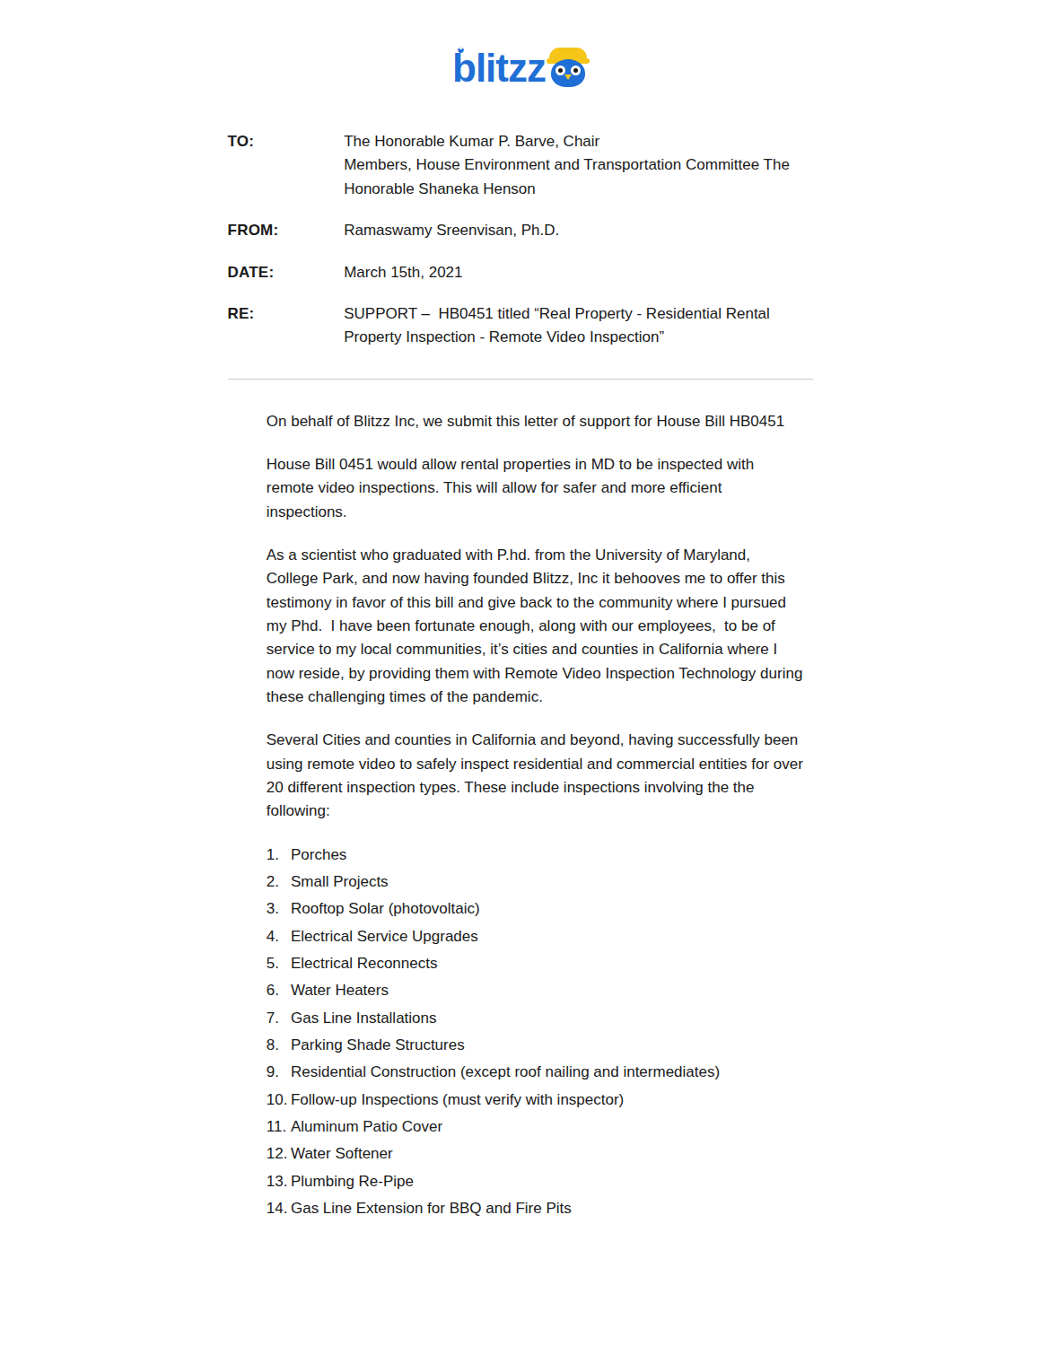◕blitzz
| TO: | The Honorable Kumar P. Barve, Chair Members, House Environment and Transportation Committee The Honorable Shaneka Henson |
| FROM: | Ramaswamy Sreenvisan, Ph.D. |
| DATE: | March 15th, 2021 |
| RE: | SUPPORT – HB0451 titled “Real Property - Residential Rental Property Inspection - Remote Video Inspection” |
On behalf of Blitzz Inc, we submit this letter of support for House Bill HB0451
House Bill 0451 would allow rental properties in MD to be inspected with remote video inspections. This will allow for safer and more efficient inspections.
As a scientist who graduated with P.hd. from the University of Maryland, College Park, and now having founded Blitzz, Inc it behooves me to offer this testimony in favor of this bill and give back to the community where I pursued my Phd. I have been fortunate enough, along with our employees, to be of service to my local communities, it’s cities and counties in California where I now reside, by providing them with Remote Video Inspection Technology during these challenging times of the pandemic.
Several Cities and counties in California and beyond, having successfully been using remote video to safely inspect residential and commercial entities for over 20 different inspection types. These include inspections involving the the following:
1. Porches
2. Small Projects
3. Rooftop Solar (photovoltaic)
4. Electrical Service Upgrades
5. Electrical Reconnects
6. Water Heaters
7. Gas Line Installations
8. Parking Shade Structures
9. Residential Construction (except roof nailing and intermediates)
10. Follow-up Inspections (must verify with inspector)
11. Aluminum Patio Cover
12. Water Softener
13. Plumbing Re-Pipe
14. Gas Line Extension for BBQ and Fire Pits